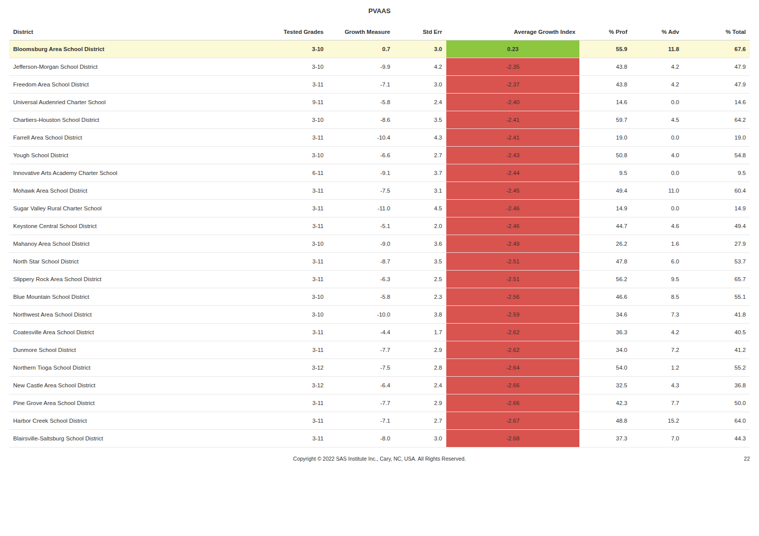PVAAS
| District | Tested Grades | Growth Measure | Std Err | Average Growth Index | % Prof | % Adv | % Total |
| --- | --- | --- | --- | --- | --- | --- | --- |
| Bloomsburg Area School District | 3-10 | 0.7 | 3.0 | 0.23 | 55.9 | 11.8 | 67.6 |
| Jefferson-Morgan School District | 3-10 | -9.9 | 4.2 | -2.35 | 43.8 | 4.2 | 47.9 |
| Freedom Area School District | 3-11 | -7.1 | 3.0 | -2.37 | 43.8 | 4.2 | 47.9 |
| Universal Audenried Charter School | 9-11 | -5.8 | 2.4 | -2.40 | 14.6 | 0.0 | 14.6 |
| Chartiers-Houston School District | 3-10 | -8.6 | 3.5 | -2.41 | 59.7 | 4.5 | 64.2 |
| Farrell Area School District | 3-11 | -10.4 | 4.3 | -2.41 | 19.0 | 0.0 | 19.0 |
| Yough School District | 3-10 | -6.6 | 2.7 | -2.43 | 50.8 | 4.0 | 54.8 |
| Innovative Arts Academy Charter School | 6-11 | -9.1 | 3.7 | -2.44 | 9.5 | 0.0 | 9.5 |
| Mohawk Area School District | 3-11 | -7.5 | 3.1 | -2.45 | 49.4 | 11.0 | 60.4 |
| Sugar Valley Rural Charter School | 3-11 | -11.0 | 4.5 | -2.46 | 14.9 | 0.0 | 14.9 |
| Keystone Central School District | 3-11 | -5.1 | 2.0 | -2.46 | 44.7 | 4.6 | 49.4 |
| Mahanoy Area School District | 3-10 | -9.0 | 3.6 | -2.49 | 26.2 | 1.6 | 27.9 |
| North Star School District | 3-11 | -8.7 | 3.5 | -2.51 | 47.8 | 6.0 | 53.7 |
| Slippery Rock Area School District | 3-11 | -6.3 | 2.5 | -2.51 | 56.2 | 9.5 | 65.7 |
| Blue Mountain School District | 3-10 | -5.8 | 2.3 | -2.56 | 46.6 | 8.5 | 55.1 |
| Northwest Area School District | 3-10 | -10.0 | 3.8 | -2.59 | 34.6 | 7.3 | 41.8 |
| Coatesville Area School District | 3-11 | -4.4 | 1.7 | -2.62 | 36.3 | 4.2 | 40.5 |
| Dunmore School District | 3-11 | -7.7 | 2.9 | -2.62 | 34.0 | 7.2 | 41.2 |
| Northern Tioga School District | 3-12 | -7.5 | 2.8 | -2.64 | 54.0 | 1.2 | 55.2 |
| New Castle Area School District | 3-12 | -6.4 | 2.4 | -2.66 | 32.5 | 4.3 | 36.8 |
| Pine Grove Area School District | 3-11 | -7.7 | 2.9 | -2.66 | 42.3 | 7.7 | 50.0 |
| Harbor Creek School District | 3-11 | -7.1 | 2.7 | -2.67 | 48.8 | 15.2 | 64.0 |
| Blairsville-Saltsburg School District | 3-11 | -8.0 | 3.0 | -2.68 | 37.3 | 7.0 | 44.3 |
Copyright © 2022 SAS Institute Inc., Cary, NC, USA. All Rights Reserved. 22